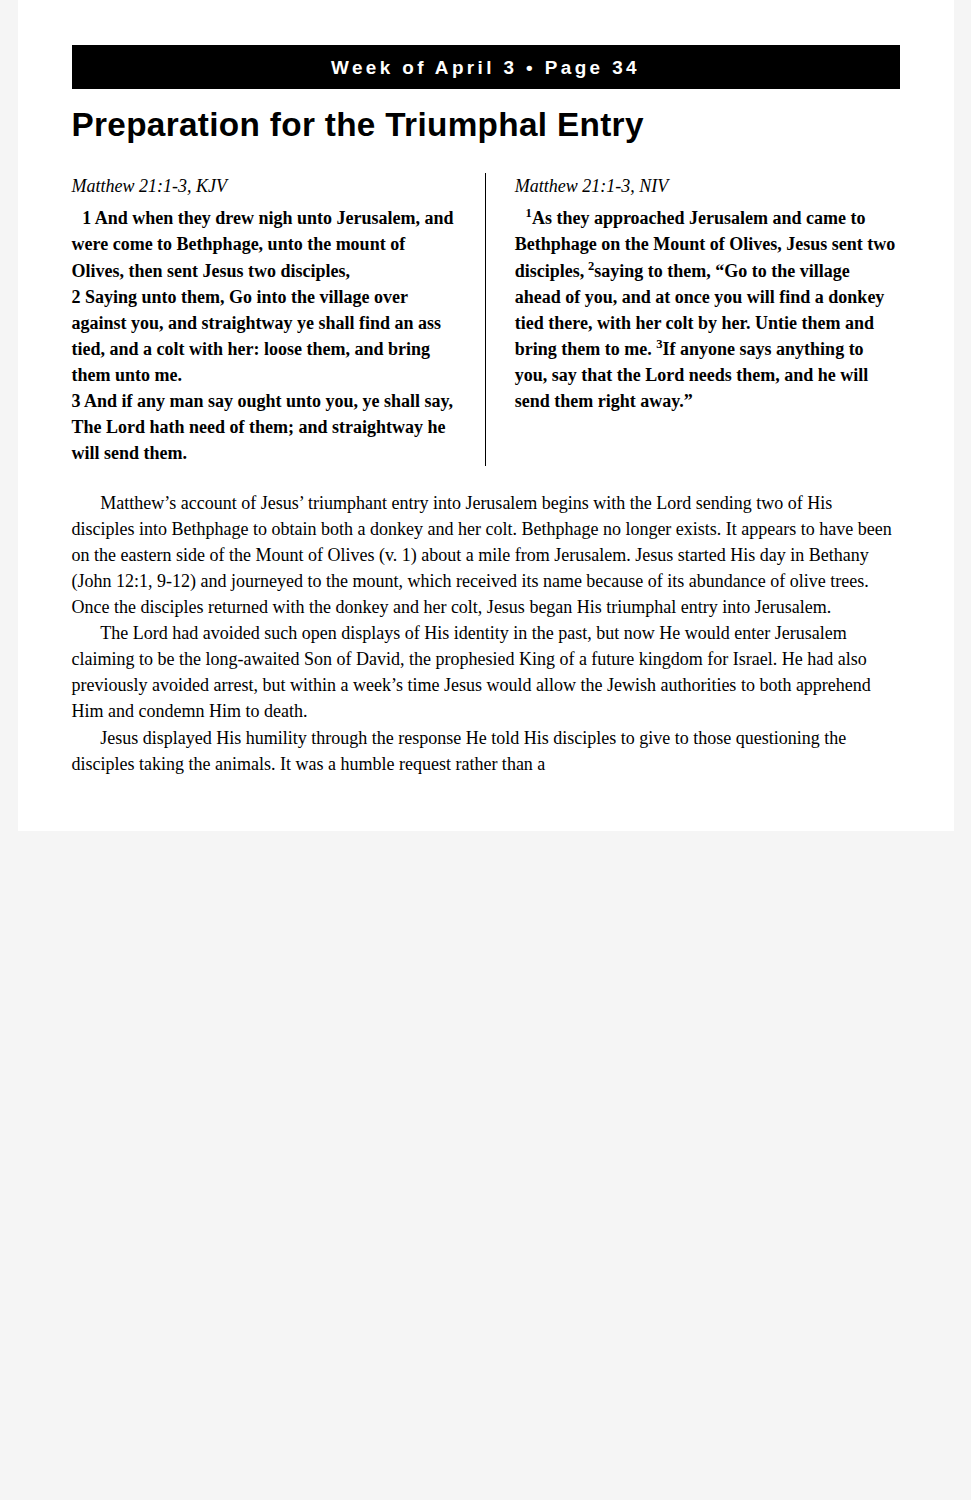Week of April 3 • Page 34
Preparation for the Triumphal Entry
Matthew 21:1-3, KJV
1 And when they drew nigh unto Jerusalem, and were come to Bethphage, unto the mount of Olives, then sent Jesus two disciples,
2 Saying unto them, Go into the village over against you, and straightway ye shall find an ass tied, and a colt with her: loose them, and bring them unto me.
3 And if any man say ought unto you, ye shall say, The Lord hath need of them; and straightway he will send them.
Matthew 21:1-3, NIV
1As they approached Jerusalem and came to Bethphage on the Mount of Olives, Jesus sent two disciples, 2saying to them, “Go to the village ahead of you, and at once you will find a donkey tied there, with her colt by her. Untie them and bring them to me. 3If anyone says anything to you, say that the Lord needs them, and he will send them right away.”
Matthew’s account of Jesus’ triumphant entry into Jerusalem begins with the Lord sending two of His disciples into Bethphage to obtain both a donkey and her colt. Bethphage no longer exists. It appears to have been on the eastern side of the Mount of Olives (v. 1) about a mile from Jerusalem. Jesus started His day in Bethany (John 12:1, 9-12) and journeyed to the mount, which received its name because of its abundance of olive trees. Once the disciples returned with the donkey and her colt, Jesus began His triumphal entry into Jerusalem.
The Lord had avoided such open displays of His identity in the past, but now He would enter Jerusalem claiming to be the long-awaited Son of David, the prophesied King of a future kingdom for Israel. He had also previously avoided arrest, but within a week’s time Jesus would allow the Jewish authorities to both apprehend Him and condemn Him to death.
Jesus displayed His humility through the response He told His disciples to give to those questioning the disciples taking the animals. It was a humble request rather than a